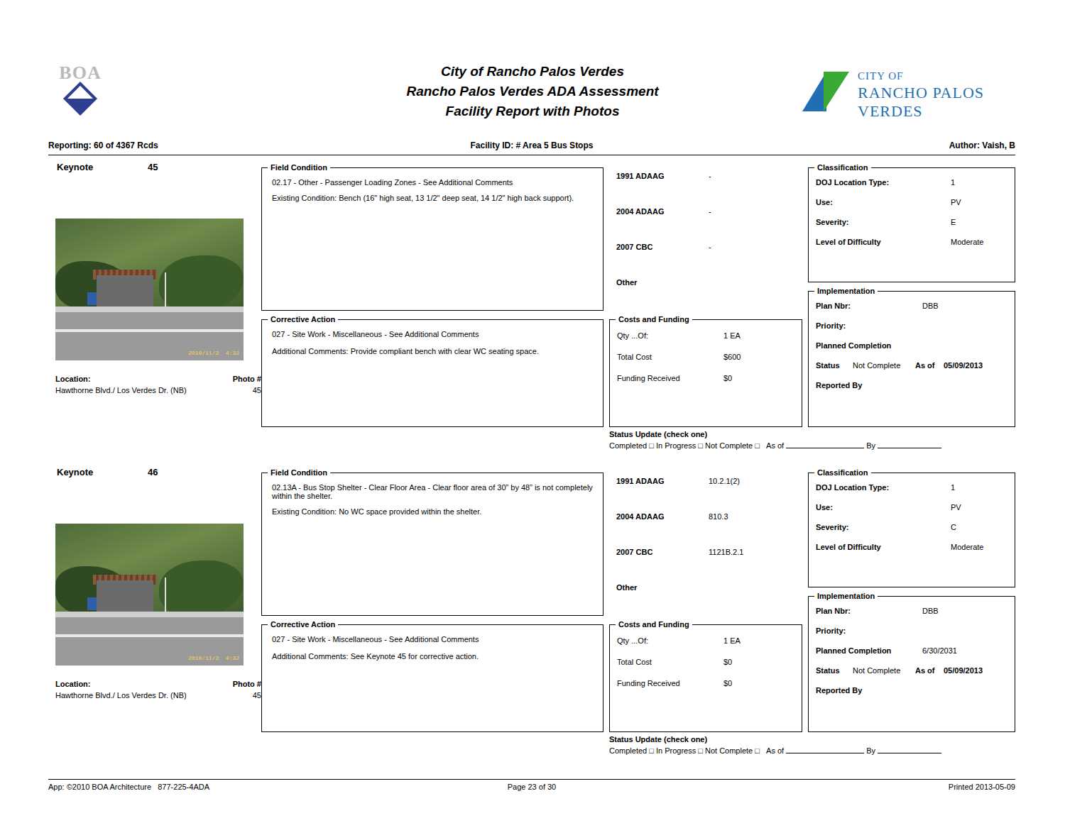BOA
City of Rancho Palos Verdes
Rancho Palos Verdes ADA Assessment
Facility Report with Photos
CITY OF
RANCHO PALOS VERDES
Reporting: 60 of 4367 Rcds
Facility ID: # Area 5 Bus Stops
Author: Vaish, B
Keynote
45
2010/11/2 4:32
Location: Photo #
Hawthorne Blvd./ Los Verdes Dr. (NB) 45
Field Condition
02.17 - Other - Passenger Loading Zones - See Additional Comments
Existing Condition: Bench (16" high seat, 13 1/2" deep seat, 14 1/2" high back support).
1991 ADAAG-
2004 ADAAG-
2007 CBC-
Other
Classification
DOJ Location Type: 1
Use: PV
Severity: E
Level of Difficulty Moderate
Corrective Action
027 - Site Work - Miscellaneous - See Additional Comments
Additional Comments: Provide compliant bench with clear WC seating space.
Costs and Funding
Qty ...Of: 1 EA
Total Cost$600
Funding Received$0
Status Update (check one)
Completed □ In Progress □ Not Complete □ As of By
Implementation
Plan Nbr: DBB
Priority:
Planned Completion
Status Not Complete As of 05/09/2013
Reported By
Keynote
46
2010/11/2 4:32
Location: Photo #
Hawthorne Blvd./ Los Verdes Dr. (NB) 45
Field Condition
02.13A - Bus Stop Shelter - Clear Floor Area - Clear floor area of 30” by 48” is not completely within the shelter.
Existing Condition: No WC space provided within the shelter.
1991 ADAAG 10.2.1(2)
2004 ADAAG 810.3
2007 CBC 1121B.2.1
Other
Classification
DOJ Location Type: 1
Use: PV
Severity: C
Level of Difficulty Moderate
Corrective Action
027 - Site Work - Miscellaneous - See Additional Comments
Additional Comments: See Keynote 45 for corrective action.
Costs and Funding
Qty ...Of: 1 EA
Total Cost$0
Funding Received$0
Status Update (check one)
Completed □ In Progress □ Not Complete □ As of By
Implementation
Plan Nbr: DBB
Priority:
Planned Completion 6/30/2031
Status Not Complete As of 05/09/2013
Reported By
App: ©2010 BOA Architecture 877-225-4ADA Page 23 of 30 Printed 2013-05-09